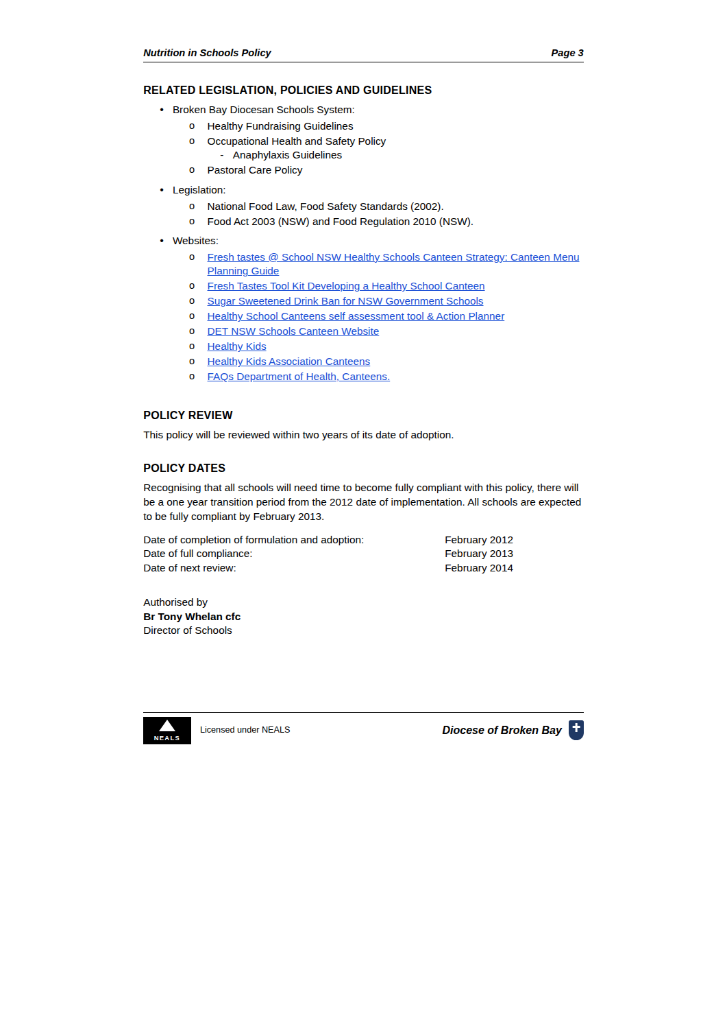Nutrition in Schools Policy
Page 3
RELATED LEGISLATION, POLICIES AND GUIDELINES
Broken Bay Diocesan Schools System:
Healthy Fundraising Guidelines
Occupational Health and Safety Policy
Anaphylaxis Guidelines
Pastoral Care Policy
Legislation:
National Food Law, Food Safety Standards (2002).
Food Act 2003 (NSW) and Food Regulation 2010 (NSW).
Websites:
Fresh tastes @ School NSW Healthy Schools Canteen Strategy: Canteen Menu Planning Guide
Fresh Tastes Tool Kit Developing a Healthy School Canteen
Sugar Sweetened Drink Ban for NSW Government Schools
Healthy School Canteens self assessment tool & Action Planner
DET NSW Schools Canteen Website
Healthy Kids
Healthy Kids Association Canteens
FAQs Department of Health, Canteens.
POLICY REVIEW
This policy will be reviewed within two years of its date of adoption.
POLICY DATES
Recognising that all schools will need time to become fully compliant with this policy, there will be a one year transition period from the 2012 date of implementation. All schools are expected to be fully compliant by February 2013.
Date of completion of formulation and adoption:
February 2012
Date of full compliance:
February 2013
Date of next review:
February 2014
Authorised by
Br Tony Whelan cfc
Director of Schools
NEALS
Licensed under NEALS
Diocese of Broken Bay